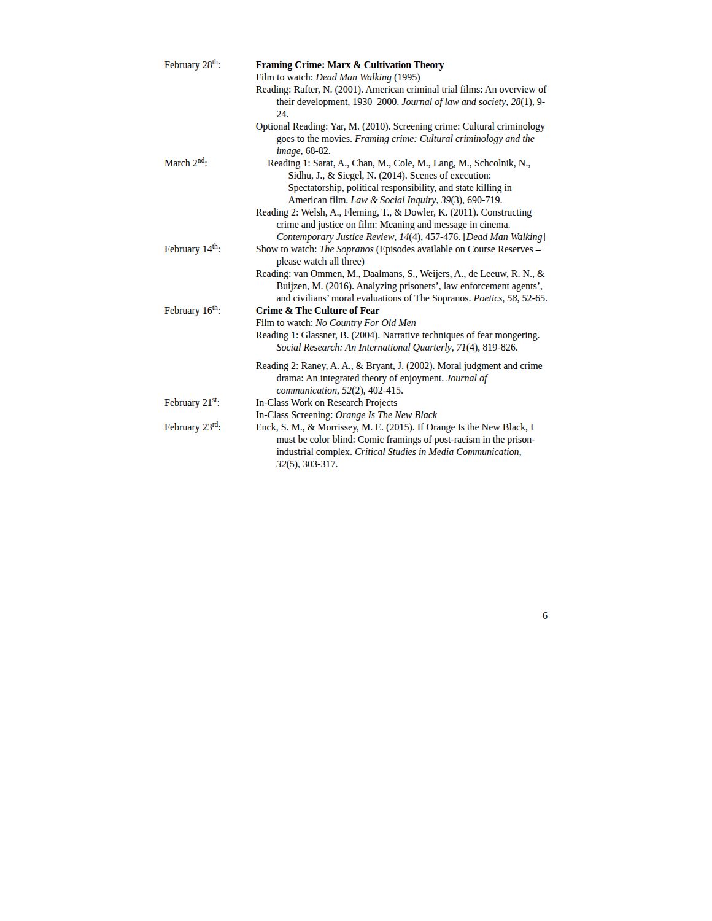| February 28 th : | Framing Crime: Marx & Cultivation Theory Film to watch: Dead Man Walking (1995) Reading: Rafter, N. (2001). American criminal trial films: An overview of their development, 1930–2000. Journal of law and society , 28 (1), 9-24. Optional Reading: Yar, M. (2010). Screening crime: Cultural criminology goes to the movies. Framing crime: Cultural criminology and the image , 68-82. |
| March 2 nd : | Reading 1: Sarat, A., Chan, M., Cole, M., Lang, M., Schcolnik, N., Sidhu, J., & Siegel, N. (2014). Scenes of execution: Spectatorship, political responsibility, and state killing in American film. Law & Social Inquiry , 39 (3), 690-719. Reading 2: Welsh, A., Fleming, T., & Dowler, K. (2011). Constructing crime and justice on film: Meaning and message in cinema. Contemporary Justice Review , 14 (4), 457-476. [ Dead Man Walking ] |
| February 14 th : | Show to watch: The Sopranos (Episodes available on Course Reserves – please watch all three) Reading: van Ommen, M., Daalmans, S., Weijers, A., de Leeuw, R. N., & Buijzen, M. (2016). Analyzing prisoners’, law enforcement agents’, and civilians’ moral evaluations of The Sopranos. Poetics , 58 , 52-65. |
| February 16 th : | Crime & The Culture of Fear Film to watch: No Country For Old Men Reading 1: Glassner, B. (2004). Narrative techniques of fear mongering. Social Research: An International Quarterly , 71 (4), 819-826. Reading 2: Raney, A. A., & Bryant, J. (2002). Moral judgment and crime drama: An integrated theory of enjoyment. Journal of communication , 52 (2), 402-415. |
| February 21 st : | In-Class Work on Research Projects In-Class Screening: Orange Is The New Black |
| February 23 rd : | Enck, S. M., & Morrissey, M. E. (2015). If Orange Is the New Black, I must be color blind: Comic framings of post-racism in the prison-industrial complex. Critical Studies in Media Communication , 32 (5), 303-317. |
6